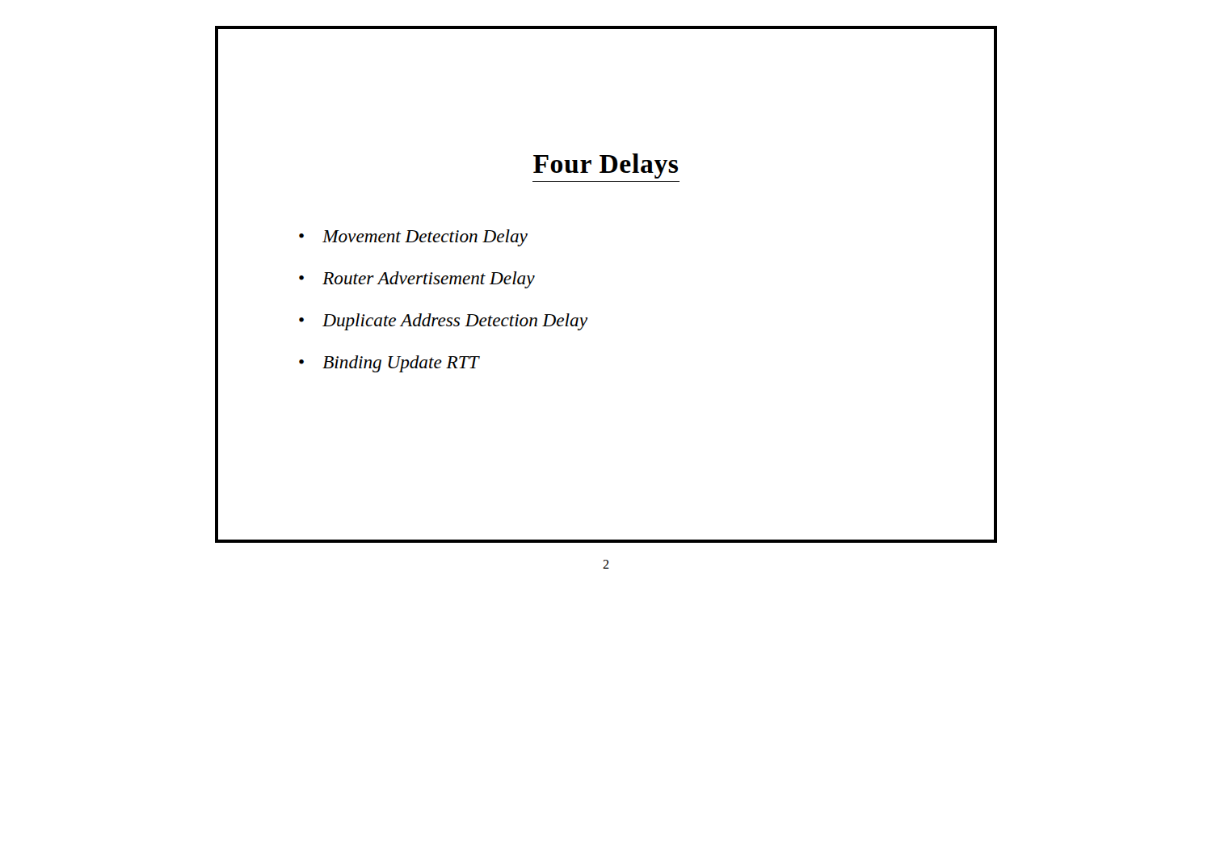Four Delays
Movement Detection Delay
Router Advertisement Delay
Duplicate Address Detection Delay
Binding Update RTT
2